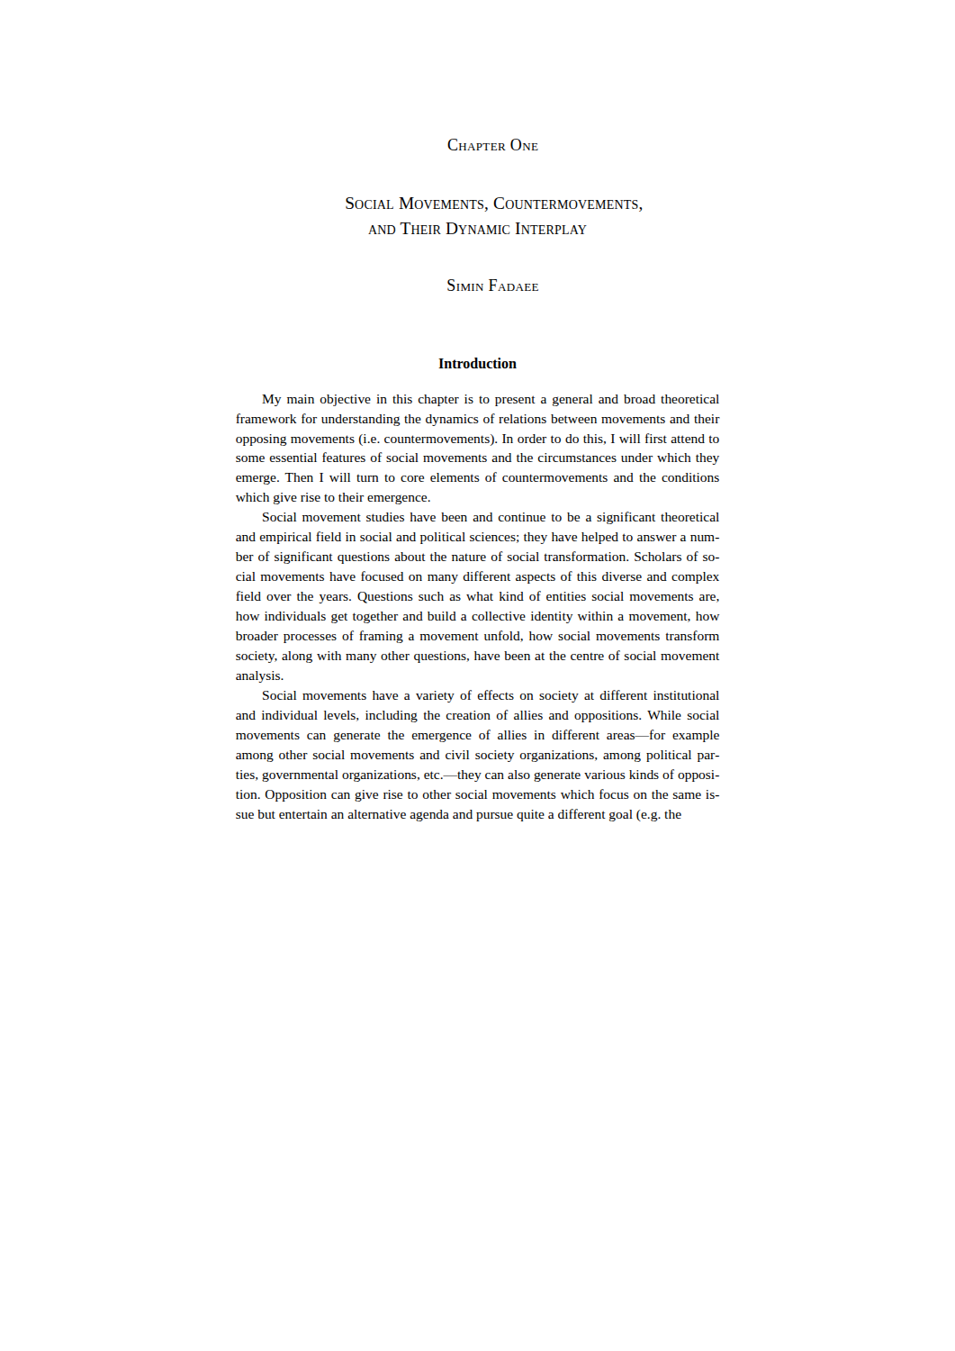Chapter One
Social Movements, Countermovements,
and Their Dynamic Interplay
Simin Fadaee
Introduction
My main objective in this chapter is to present a general and broad theoretical framework for understanding the dynamics of relations between movements and their opposing movements (i.e. countermovements). In order to do this, I will first attend to some essential features of social movements and the circumstances under which they emerge. Then I will turn to core elements of countermovements and the conditions which give rise to their emergence.
Social movement studies have been and continue to be a significant theoretical and empirical field in social and political sciences; they have helped to answer a number of significant questions about the nature of social transformation. Scholars of social movements have focused on many different aspects of this diverse and complex field over the years. Questions such as what kind of entities social movements are, how individuals get together and build a collective identity within a movement, how broader processes of framing a movement unfold, how social movements transform society, along with many other questions, have been at the centre of social movement analysis.
Social movements have a variety of effects on society at different institutional and individual levels, including the creation of allies and oppositions. While social movements can generate the emergence of allies in different areas—for example among other social movements and civil society organizations, among political parties, governmental organizations, etc.—they can also generate various kinds of opposition. Opposition can give rise to other social movements which focus on the same issue but entertain an alternative agenda and pursue quite a different goal (e.g. the